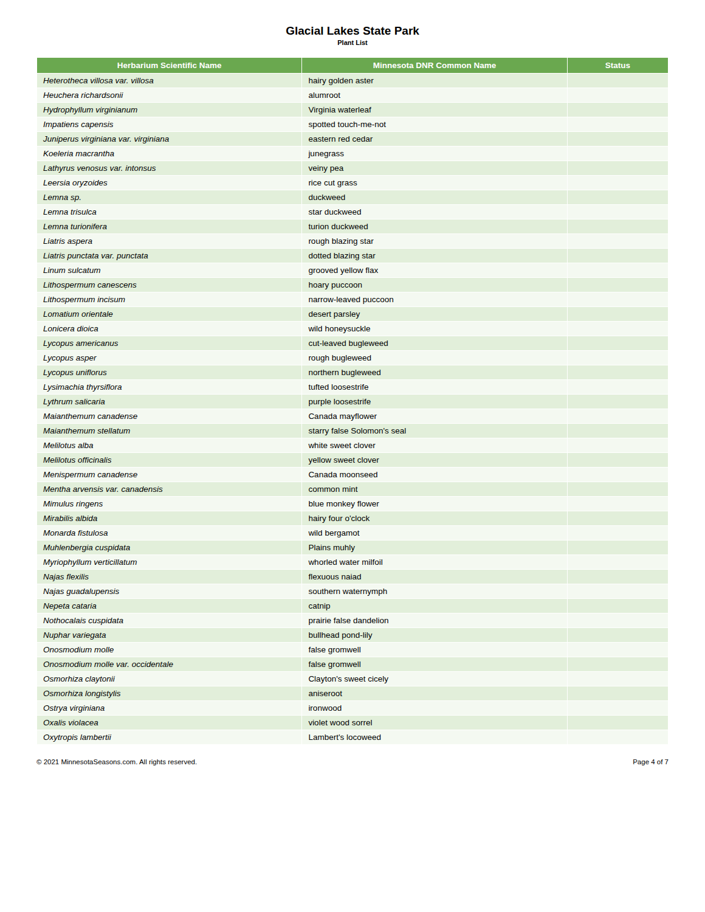Glacial Lakes State Park
Plant List
| Herbarium Scientific Name | Minnesota DNR Common Name | Status |
| --- | --- | --- |
| Heterotheca villosa var. villosa | hairy golden aster | |
| Heuchera richardsonii | alumroot | |
| Hydrophyllum virginianum | Virginia waterleaf | |
| Impatiens capensis | spotted touch-me-not | |
| Juniperus virginiana var. virginiana | eastern red cedar | |
| Koeleria macrantha | junegrass | |
| Lathyrus venosus var. intonsus | veiny pea | |
| Leersia oryzoides | rice cut grass | |
| Lemna sp. | duckweed | |
| Lemna trisulca | star duckweed | |
| Lemna turionifera | turion duckweed | |
| Liatris aspera | rough blazing star | |
| Liatris punctata var. punctata | dotted blazing star | |
| Linum sulcatum | grooved yellow flax | |
| Lithospermum canescens | hoary puccoon | |
| Lithospermum incisum | narrow-leaved puccoon | |
| Lomatium orientale | desert parsley | |
| Lonicera dioica | wild honeysuckle | |
| Lycopus americanus | cut-leaved bugleweed | |
| Lycopus asper | rough bugleweed | |
| Lycopus uniflorus | northern bugleweed | |
| Lysimachia thyrsiflora | tufted loosestrife | |
| Lythrum salicaria | purple loosestrife | |
| Maianthemum canadense | Canada mayflower | |
| Maianthemum stellatum | starry false Solomon's seal | |
| Melilotus alba | white sweet clover | |
| Melilotus officinalis | yellow sweet clover | |
| Menispermum canadense | Canada moonseed | |
| Mentha arvensis var. canadensis | common mint | |
| Mimulus ringens | blue monkey flower | |
| Mirabilis albida | hairy four o'clock | |
| Monarda fistulosa | wild bergamot | |
| Muhlenbergia cuspidata | Plains muhly | |
| Myriophyllum verticillatum | whorled water milfoil | |
| Najas flexilis | flexuous naiad | |
| Najas guadalupensis | southern waternymph | |
| Nepeta cataria | catnip | |
| Nothocalais cuspidata | prairie false dandelion | |
| Nuphar variegata | bullhead pond-lily | |
| Onosmodium molle | false gromwell | |
| Onosmodium molle var. occidentale | false gromwell | |
| Osmorhiza claytonii | Clayton's sweet cicely | |
| Osmorhiza longistylis | aniseroot | |
| Ostrya virginiana | ironwood | |
| Oxalis violacea | violet wood sorrel | |
| Oxytropis lambertii | Lambert's locoweed | |
© 2021 MinnesotaSeasons.com. All rights reserved.
Page 4 of 7